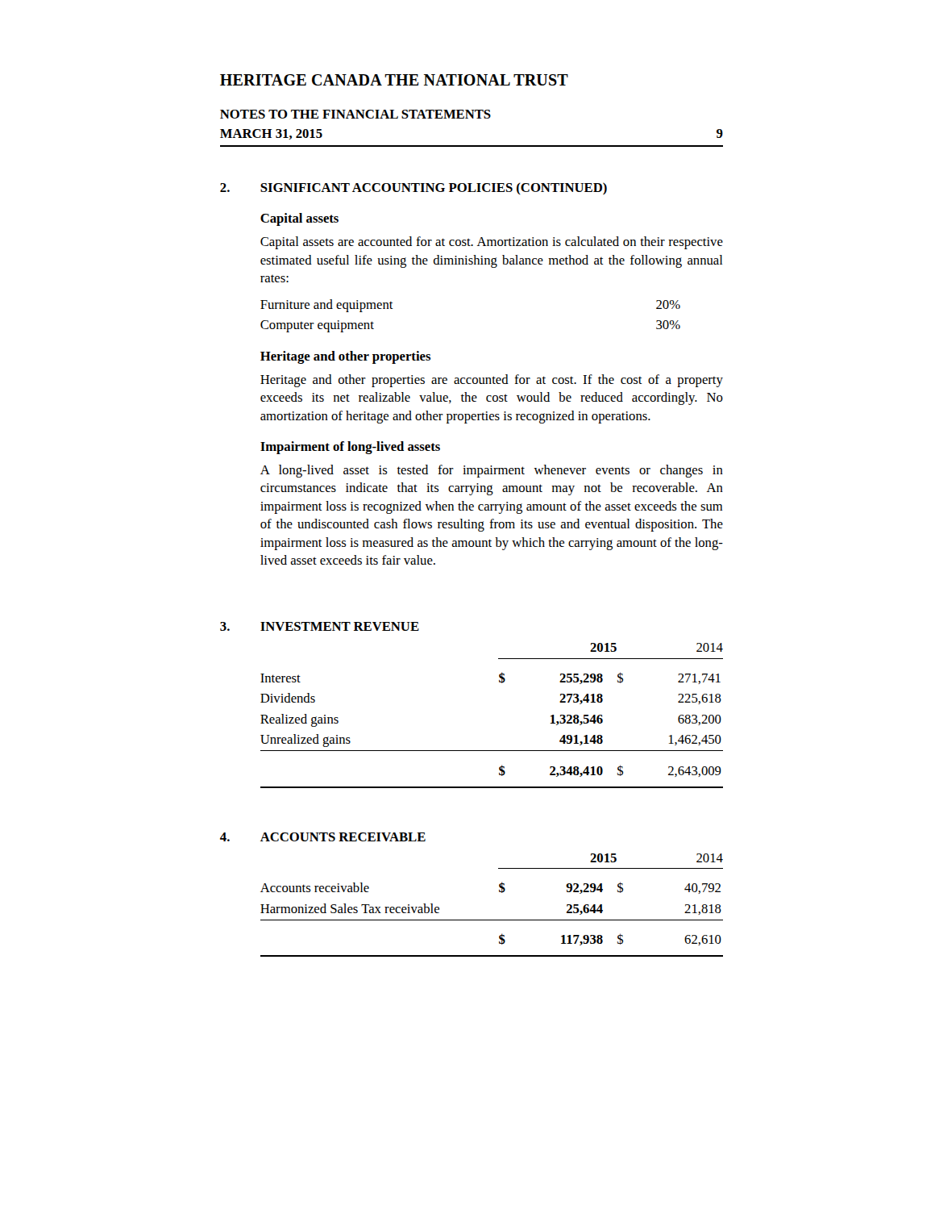HERITAGE CANADA THE NATIONAL TRUST
NOTES TO THE FINANCIAL STATEMENTS
MARCH 31, 2015 9
2.
Significant Accounting Policies (continued)
Capital assets
Capital assets are accounted for at cost. Amortization is calculated on their respective estimated useful life using the diminishing balance method at the following annual rates:
| Furniture and equipment | 20% |
| Computer equipment | 30% |
Heritage and other properties
Heritage and other properties are accounted for at cost. If the cost of a property exceeds its net realizable value, the cost would be reduced accordingly. No amortization of heritage and other properties is recognized in operations.
Impairment of long-lived assets
A long-lived asset is tested for impairment whenever events or changes in circumstances indicate that its carrying amount may not be recoverable. An impairment loss is recognized when the carrying amount of the asset exceeds the sum of the undiscounted cash flows resulting from its use and eventual disposition. The impairment loss is measured as the amount by which the carrying amount of the long-lived asset exceeds its fair value.
3.
Investment Revenue
| | 2015 | 2014 |
| --- | --- | --- |
| Interest | $ | 255,298 | $ | 271,741 |
| Dividends | | 273,418 | | 225,618 |
| Realized gains | | 1,328,546 | | 683,200 |
| Unrealized gains | | 491,148 | | 1,462,450 |
| | $ | 2,348,410 | $ | 2,643,009 |
4.
Accounts Receivable
| | 2015 | 2014 |
| --- | --- | --- |
| Accounts receivable | $ | 92,294 | $ | 40,792 |
| Harmonized Sales Tax receivable | | 25,644 | | 21,818 |
| | $ | 117,938 | $ | 62,610 |